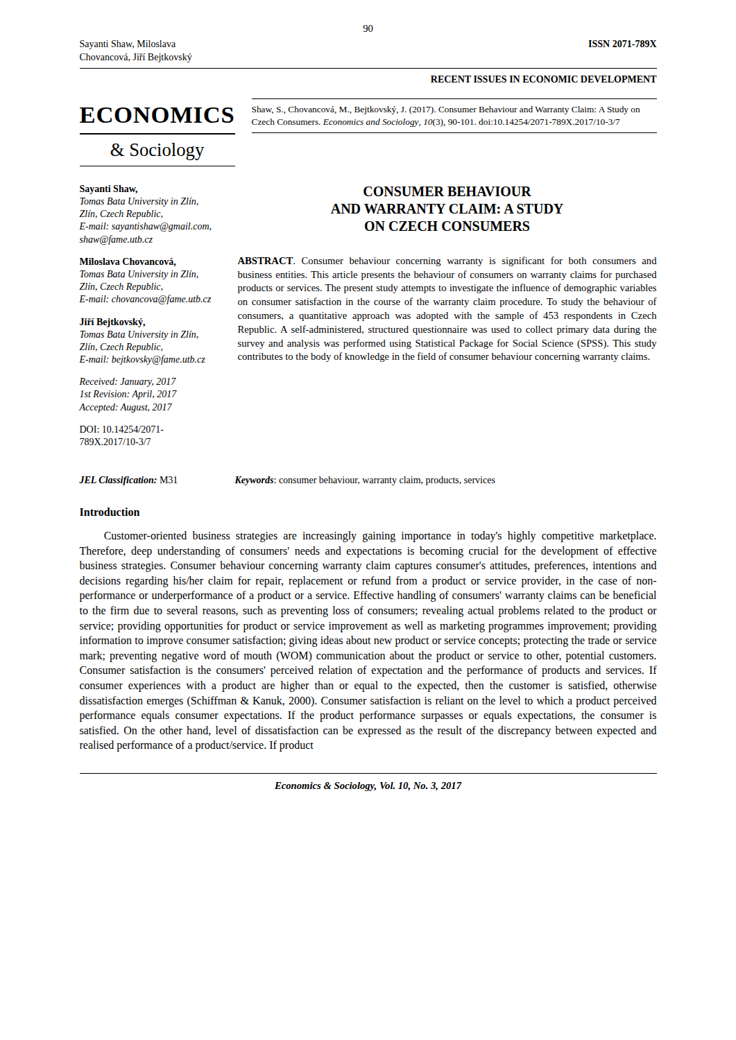90
Sayanti Shaw, Miloslava
Chovancová, Jiří Bejtkovský
ISSN 2071-789X
RECENT ISSUES IN ECONOMIC DEVELOPMENT
ECONOMICS & Sociology
Shaw, S., Chovancová, M., Bejtkovský, J. (2017). Consumer Behaviour and Warranty Claim: A Study on Czech Consumers. Economics and Sociology, 10(3), 90-101. doi:10.14254/2071-789X.2017/10-3/7
Sayanti Shaw,
Tomas Bata University in Zlín,
Zlín, Czech Republic,
E-mail: sayantishaw@gmail.com,
shaw@fame.utb.cz
Miloslava Chovancová,
Tomas Bata University in Zlín,
Zlín, Czech Republic,
E-mail: chovancova@fame.utb.cz
Jiří Bejtkovský,
Tomas Bata University in Zlín,
Zlín, Czech Republic,
E-mail: bejtkovsky@fame.utb.cz
Received: January, 2017
1st Revision: April, 2017
Accepted: August, 2017
DOI: 10.14254/2071-
789X.2017/10-3/7
CONSUMER BEHAVIOUR
AND WARRANTY CLAIM: A STUDY
ON CZECH CONSUMERS
ABSTRACT. Consumer behaviour concerning warranty is significant for both consumers and business entities. This article presents the behaviour of consumers on warranty claims for purchased products or services. The present study attempts to investigate the influence of demographic variables on consumer satisfaction in the course of the warranty claim procedure. To study the behaviour of consumers, a quantitative approach was adopted with the sample of 453 respondents in Czech Republic. A self-administered, structured questionnaire was used to collect primary data during the survey and analysis was performed using Statistical Package for Social Science (SPSS). This study contributes to the body of knowledge in the field of consumer behaviour concerning warranty claims.
JEL Classification: M31
Keywords: consumer behaviour, warranty claim, products, services
Introduction
Customer-oriented business strategies are increasingly gaining importance in today's highly competitive marketplace. Therefore, deep understanding of consumers' needs and expectations is becoming crucial for the development of effective business strategies. Consumer behaviour concerning warranty claim captures consumer's attitudes, preferences, intentions and decisions regarding his/her claim for repair, replacement or refund from a product or service provider, in the case of non-performance or underperformance of a product or a service. Effective handling of consumers' warranty claims can be beneficial to the firm due to several reasons, such as preventing loss of consumers; revealing actual problems related to the product or service; providing opportunities for product or service improvement as well as marketing programmes improvement; providing information to improve consumer satisfaction; giving ideas about new product or service concepts; protecting the trade or service mark; preventing negative word of mouth (WOM) communication about the product or service to other, potential customers. Consumer satisfaction is the consumers' perceived relation of expectation and the performance of products and services. If consumer experiences with a product are higher than or equal to the expected, then the customer is satisfied, otherwise dissatisfaction emerges (Schiffman & Kanuk, 2000). Consumer satisfaction is reliant on the level to which a product perceived performance equals consumer expectations. If the product performance surpasses or equals expectations, the consumer is satisfied. On the other hand, level of dissatisfaction can be expressed as the result of the discrepancy between expected and realised performance of a product/service. If product
Economics & Sociology, Vol. 10, No. 3, 2017